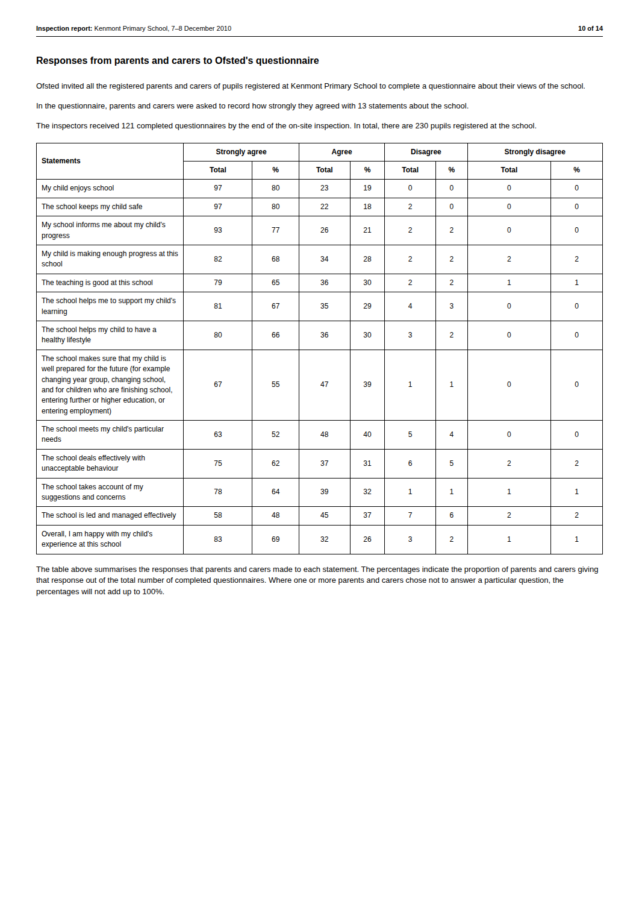Inspection report: Kenmont Primary School, 7–8 December 2010
10 of 14
Responses from parents and carers to Ofsted's questionnaire
Ofsted invited all the registered parents and carers of pupils registered at Kenmont Primary School to complete a questionnaire about their views of the school.
In the questionnaire, parents and carers were asked to record how strongly they agreed with 13 statements about the school.
The inspectors received 121 completed questionnaires by the end of the on-site inspection. In total, there are 230 pupils registered at the school.
| Statements | Strongly agree | Agree | Disagree | Strongly disagree |
| --- | --- | --- | --- | --- |
| Total | % | Total | % | Total | % | Total | % |
| My child enjoys school | 97 | 80 | 23 | 19 | 0 | 0 | 0 | 0 |
| The school keeps my child safe | 97 | 80 | 22 | 18 | 2 | 0 | 0 | 0 |
| My school informs me about my child's progress | 93 | 77 | 26 | 21 | 2 | 2 | 0 | 0 |
| My child is making enough progress at this school | 82 | 68 | 34 | 28 | 2 | 2 | 2 | 2 |
| The teaching is good at this school | 79 | 65 | 36 | 30 | 2 | 2 | 1 | 1 |
| The school helps me to support my child's learning | 81 | 67 | 35 | 29 | 4 | 3 | 0 | 0 |
| The school helps my child to have a healthy lifestyle | 80 | 66 | 36 | 30 | 3 | 2 | 0 | 0 |
| The school makes sure that my child is well prepared for the future (for example changing year group, changing school, and for children who are finishing school, entering further or higher education, or entering employment) | 67 | 55 | 47 | 39 | 1 | 1 | 0 | 0 |
| The school meets my child's particular needs | 63 | 52 | 48 | 40 | 5 | 4 | 0 | 0 |
| The school deals effectively with unacceptable behaviour | 75 | 62 | 37 | 31 | 6 | 5 | 2 | 2 |
| The school takes account of my suggestions and concerns | 78 | 64 | 39 | 32 | 1 | 1 | 1 | 1 |
| The school is led and managed effectively | 58 | 48 | 45 | 37 | 7 | 6 | 2 | 2 |
| Overall, I am happy with my child's experience at this school | 83 | 69 | 32 | 26 | 3 | 2 | 1 | 1 |
The table above summarises the responses that parents and carers made to each statement. The percentages indicate the proportion of parents and carers giving that response out of the total number of completed questionnaires. Where one or more parents and carers chose not to answer a particular question, the percentages will not add up to 100%.